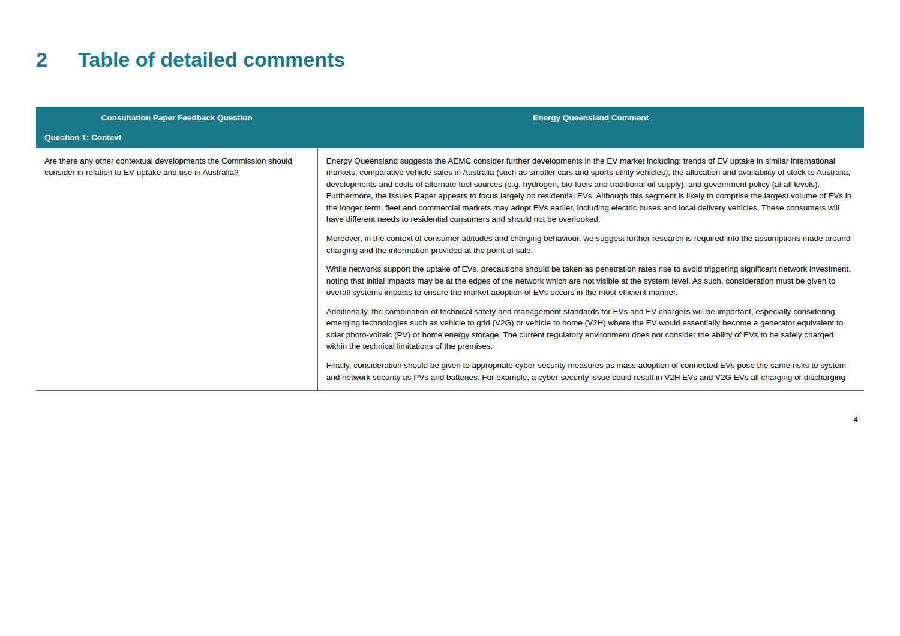2 Table of detailed comments
| Consultation Paper Feedback Question | Energy Queensland Comment |
| --- | --- |
| Question 1: Context |
| Are there any other contextual developments the Commission should consider in relation to EV uptake and use in Australia? | Energy Queensland suggests the AEMC consider further developments in the EV market including: trends of EV uptake in similar international markets; comparative vehicle sales in Australia (such as smaller cars and sports utility vehicles); the allocation and availability of stock to Australia; developments and costs of alternate fuel sources (e.g. hydrogen, bio-fuels and traditional oil supply); and government policy (at all levels). Furthermore, the Issues Paper appears to focus largely on residential EVs. Although this segment is likely to comprise the largest volume of EVs in the longer term, fleet and commercial markets may adopt EVs earlier, including electric buses and local delivery vehicles. These consumers will have different needs to residential consumers and should not be overlooked. Moreover, in the context of consumer attitudes and charging behaviour, we suggest further research is required into the assumptions made around charging and the information provided at the point of sale. While networks support the uptake of EVs, precautions should be taken as penetration rates rise to avoid triggering significant network investment, noting that initial impacts may be at the edges of the network which are not visible at the system level. As such, consideration must be given to overall systems impacts to ensure the market adoption of EVs occurs in the most efficient manner. Additionally, the combination of technical safety and management standards for EVs and EV chargers will be important, especially considering emerging technologies such as vehicle to grid (V2G) or vehicle to home (V2H) where the EV would essentially become a generator equivalent to solar photo-voltaic (PV) or home energy storage. The current regulatory environment does not consider the ability of EVs to be safely charged within the technical limitations of the premises. Finally, consideration should be given to appropriate cyber-security measures as mass adoption of connected EVs pose the same risks to system and network security as PVs and batteries. For example, a cyber-security issue could result in V2H EVs and V2G EVs all charging or discharging |
4